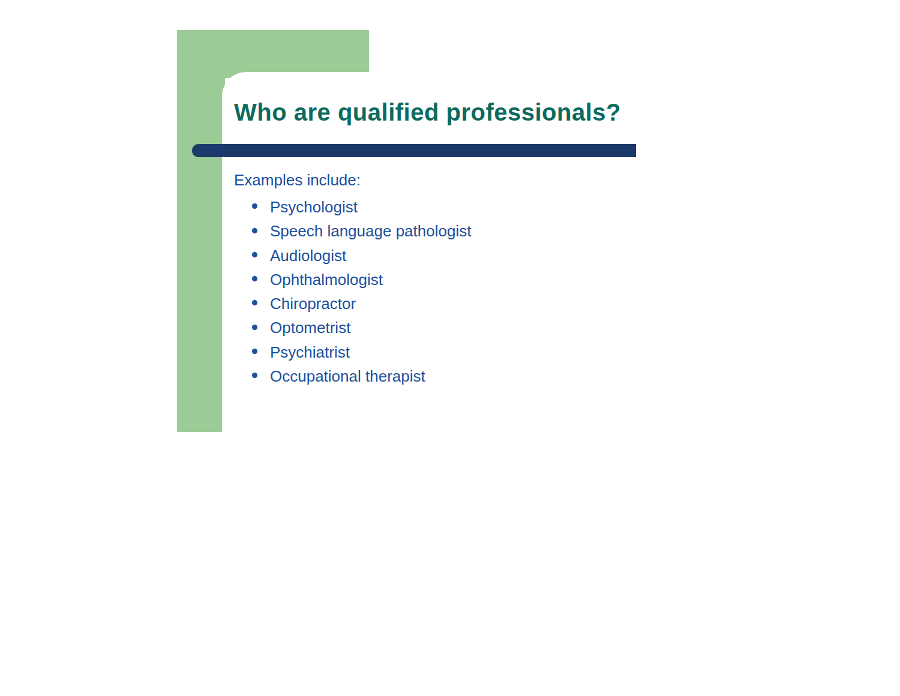Who are qualified professionals?
Examples include:
Psychologist
Speech language pathologist
Audiologist
Ophthalmologist
Chiropractor
Optometrist
Psychiatrist
Occupational therapist